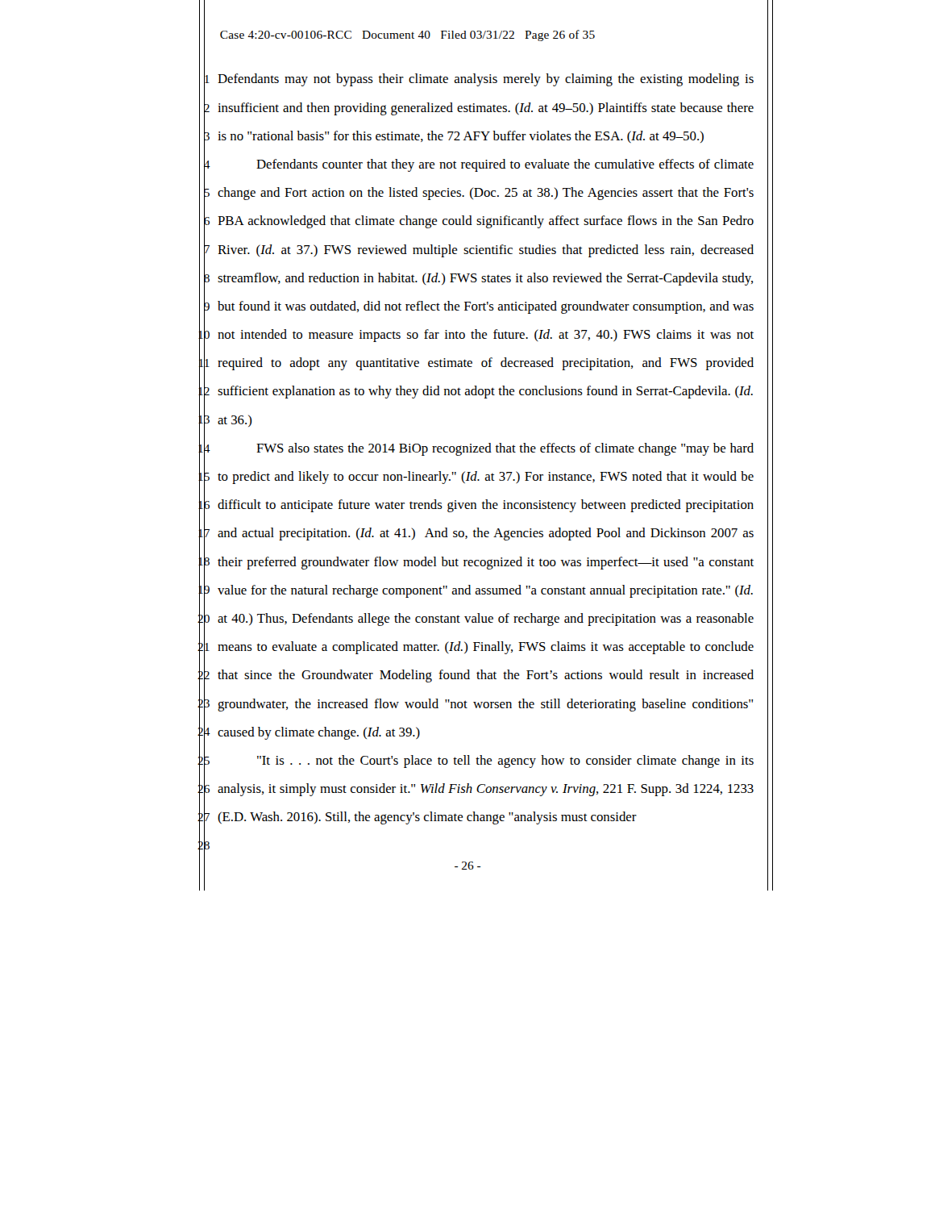Case 4:20-cv-00106-RCC Document 40 Filed 03/31/22 Page 26 of 35
1
2
3
4
5
6
7
8
9
10
11
12
13
14
15
16
17
18
19
20
21
22
23
24
25
26
27
28
Defendants may not bypass their climate analysis merely by claiming the existing modeling is insufficient and then providing generalized estimates. (Id. at 49–50.) Plaintiffs state because there is no "rational basis" for this estimate, the 72 AFY buffer violates the ESA. (Id. at 49–50.)
Defendants counter that they are not required to evaluate the cumulative effects of climate change and Fort action on the listed species. (Doc. 25 at 38.) The Agencies assert that the Fort's PBA acknowledged that climate change could significantly affect surface flows in the San Pedro River. (Id. at 37.) FWS reviewed multiple scientific studies that predicted less rain, decreased streamflow, and reduction in habitat. (Id.) FWS states it also reviewed the Serrat-Capdevila study, but found it was outdated, did not reflect the Fort's anticipated groundwater consumption, and was not intended to measure impacts so far into the future. (Id. at 37, 40.) FWS claims it was not required to adopt any quantitative estimate of decreased precipitation, and FWS provided sufficient explanation as to why they did not adopt the conclusions found in Serrat-Capdevila. (Id. at 36.)
FWS also states the 2014 BiOp recognized that the effects of climate change "may be hard to predict and likely to occur non-linearly." (Id. at 37.) For instance, FWS noted that it would be difficult to anticipate future water trends given the inconsistency between predicted precipitation and actual precipitation. (Id. at 41.) And so, the Agencies adopted Pool and Dickinson 2007 as their preferred groundwater flow model but recognized it too was imperfect—it used "a constant value for the natural recharge component" and assumed "a constant annual precipitation rate." (Id. at 40.) Thus, Defendants allege the constant value of recharge and precipitation was a reasonable means to evaluate a complicated matter. (Id.) Finally, FWS claims it was acceptable to conclude that since the Groundwater Modeling found that the Fort’s actions would result in increased groundwater, the increased flow would "not worsen the still deteriorating baseline conditions" caused by climate change. (Id. at 39.)
"It is . . . not the Court's place to tell the agency how to consider climate change in its analysis, it simply must consider it." Wild Fish Conservancy v. Irving, 221 F. Supp. 3d 1224, 1233 (E.D. Wash. 2016). Still, the agency's climate change "analysis must consider
- 26 -